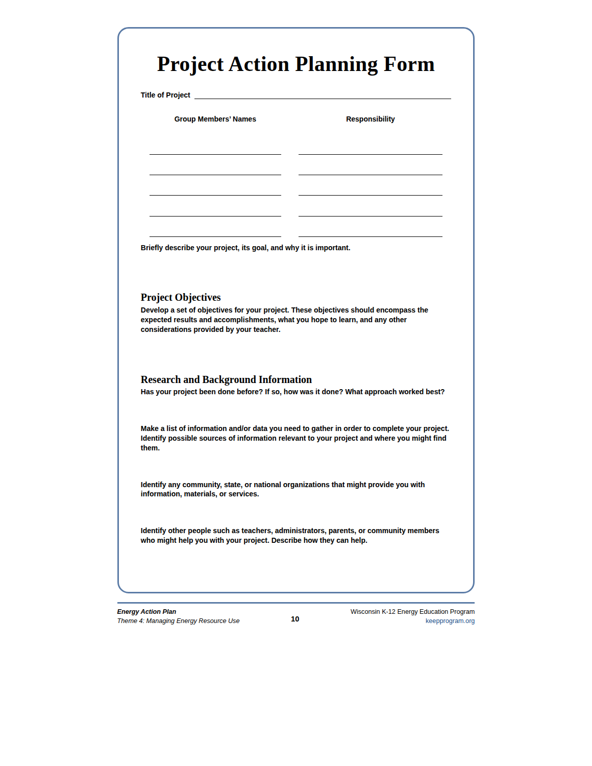Project Action Planning Form
Title of Project
| Group Members’ Names | Responsibility |
| --- | --- |
Briefly describe your project, its goal, and why it is important.
Project Objectives
Develop a set of objectives for your project. These objectives should encompass the expected results and accomplishments, what you hope to learn, and any other considerations provided by your teacher.
Research and Background Information
Has your project been done before? If so, how was it done? What approach worked best?
Make a list of information and/or data you need to gather in order to complete your project. Identify possible sources of information relevant to your project and where you might find them.
Identify any community, state, or national organizations that might provide you with information, materials, or services.
Identify other people such as teachers, administrators, parents, or community members who might help you with your project. Describe how they can help.
Energy Action Plan
Theme 4: Managing Energy Resource Use
10
Wisconsin K-12 Energy Education Program
keepprogram.org